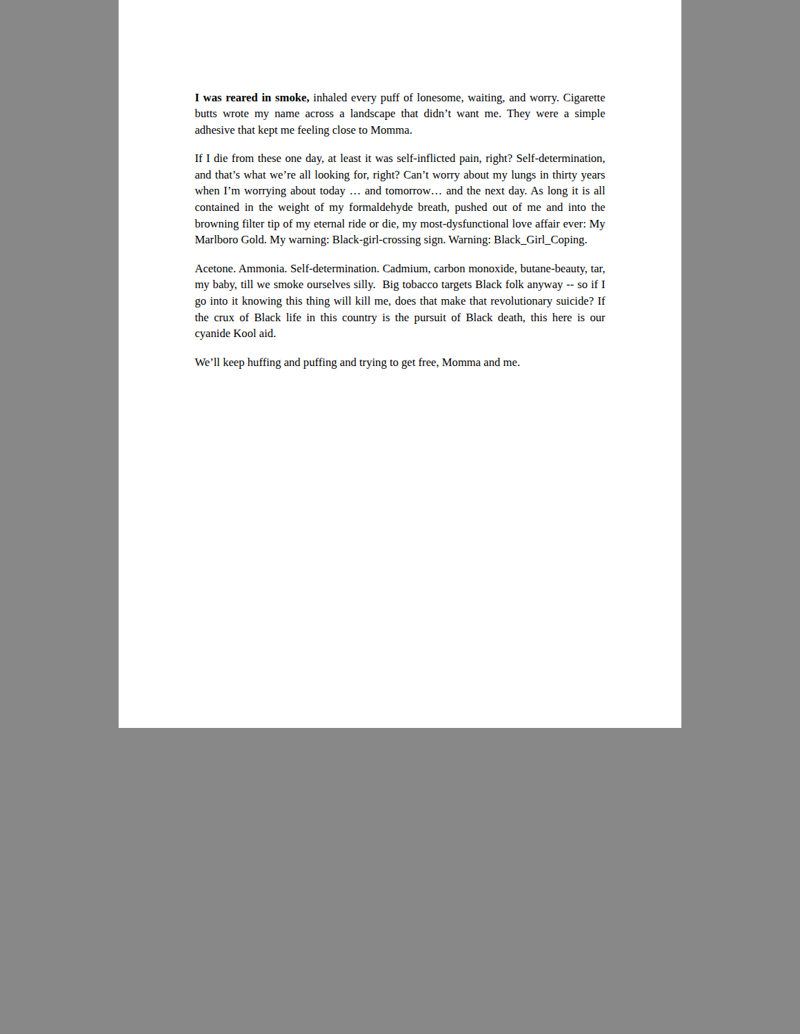I was reared in smoke, inhaled every puff of lonesome, waiting, and worry. Cigarette butts wrote my name across a landscape that didn’t want me. They were a simple adhesive that kept me feeling close to Momma.
If I die from these one day, at least it was self-inflicted pain, right? Self-determination, and that’s what we’re all looking for, right? Can’t worry about my lungs in thirty years when I’m worrying about today … and tomorrow… and the next day. As long it is all contained in the weight of my formaldehyde breath, pushed out of me and into the browning filter tip of my eternal ride or die, my most-dysfunctional love affair ever: My Marlboro Gold. My warning: Black-girl-crossing sign. Warning: Black_Girl_Coping.
Acetone. Ammonia. Self-determination. Cadmium, carbon monoxide, butane-beauty, tar, my baby, till we smoke ourselves silly. Big tobacco targets Black folk anyway -- so if I go into it knowing this thing will kill me, does that make that revolutionary suicide? If the crux of Black life in this country is the pursuit of Black death, this here is our cyanide Kool aid.
We’ll keep huffing and puffing and trying to get free, Momma and me.